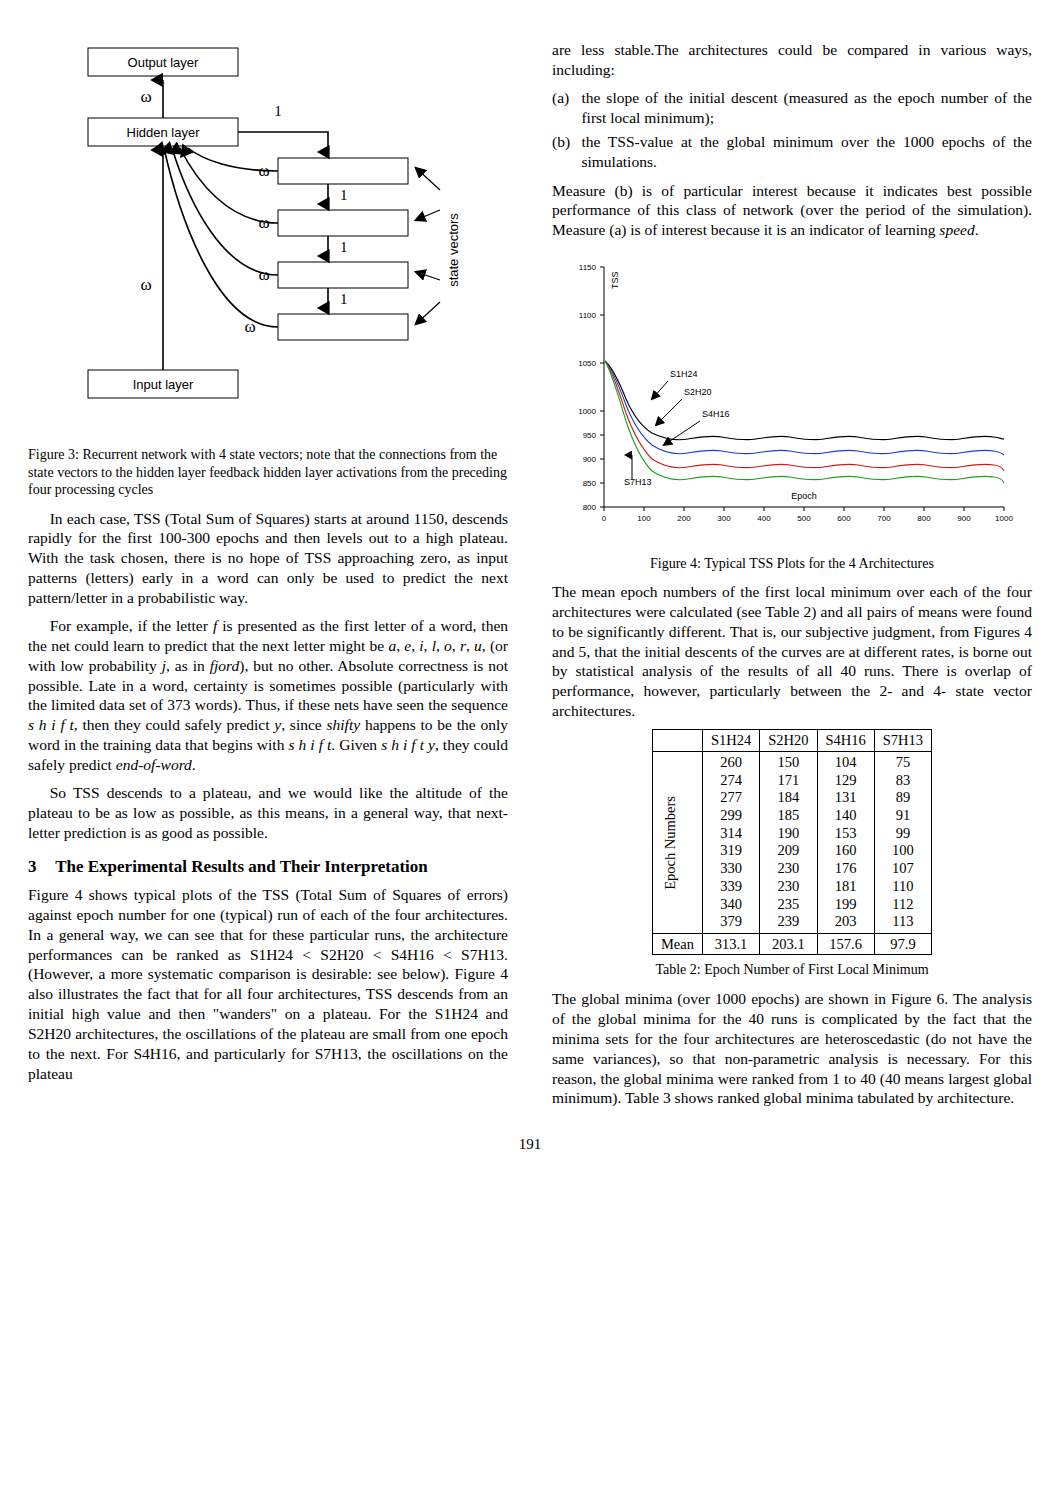Output layer ω Hidden layer 1 1 1 1 ω ω ω ω state vectors Input layer ω
Figure 3: Recurrent network with 4 state vectors; note that the connections from the state vectors to the hidden layer feedback hidden layer activations from the preceding four processing cycles
In each case, TSS (Total Sum of Squares) starts at around 1150, descends rapidly for the first 100-300 epochs and then levels out to a high plateau. With the task chosen, there is no hope of TSS approaching zero, as input patterns (letters) early in a word can only be used to predict the next pattern/letter in a probabilistic way.
For example, if the letter f is presented as the first letter of a word, then the net could learn to predict that the next letter might be a, e, i, l, o, r, u, (or with low probability j, as in fjord), but no other. Absolute correctness is not possible. Late in a word, certainty is sometimes possible (particularly with the limited data set of 373 words). Thus, if these nets have seen the sequence s h i f t, then they could safely predict y, since shifty happens to be the only word in the training data that begins with s h i f t. Given s h i f t y, they could safely predict end-of-word.
So TSS descends to a plateau, and we would like the altitude of the plateau to be as low as possible, as this means, in a general way, that next-letter prediction is as good as possible.
3 The Experimental Results and Their Interpretation
Figure 4 shows typical plots of the TSS (Total Sum of Squares of errors) against epoch number for one (typical) run of each of the four architectures. In a general way, we can see that for these particular runs, the architecture performances can be ranked as S1H24 < S2H20 < S4H16 < S7H13. (However, a more systematic comparison is desirable: see below). Figure 4 also illustrates the fact that for all four architectures, TSS descends from an initial high value and then "wanders" on a plateau. For the S1H24 and S2H20 architectures, the oscillations of the plateau are small from one epoch to the next. For S4H16, and particularly for S7H13, the oscillations on the plateau
are less stable.The architectures could be compared in various ways, including:
(a)
the slope of the initial descent (measured as the epoch number of the first local minimum);
(b)
the TSS-value at the global minimum over the 1000 epochs of the simulations.
Measure (b) is of particular interest because it indicates best possible performance of this class of network (over the period of the simulation). Measure (a) is of interest because it is an indicator of learning speed.
1150 1100 1050 1000 950 900 850 800 0 100 200 300 400 500 600 700 800 900 1000 TSS Epoch S1H24 S2H20 S4H16 S7H13
Figure 4: Typical TSS Plots for the 4 Architectures
The mean epoch numbers of the first local minimum over each of the four architectures were calculated (see Table 2) and all pairs of means were found to be significantly different. That is, our subjective judgment, from Figures 4 and 5, that the initial descents of the curves are at different rates, is borne out by statistical analysis of the results of all 40 runs. There is overlap of performance, however, particularly between the 2- and 4- state vector architectures.
| | S1H24 | S2H20 | S4H16 | S7H13 |
| Epoch Numbers | 260 274 277 299 314 319 330 339 340 379 | 150 171 184 185 190 209 230 230 235 239 | 104 129 131 140 153 160 176 181 199 203 | 75 83 89 91 99 100 107 110 112 113 |
| Mean | 313.1 | 203.1 | 157.6 | 97.9 |
Table 2: Epoch Number of First Local Minimum
The global minima (over 1000 epochs) are shown in Figure 6. The analysis of the global minima for the 40 runs is complicated by the fact that the minima sets for the four architectures are heteroscedastic (do not have the same variances), so that non-parametric analysis is necessary. For this reason, the global minima were ranked from 1 to 40 (40 means largest global minimum). Table 3 shows ranked global minima tabulated by architecture.
191